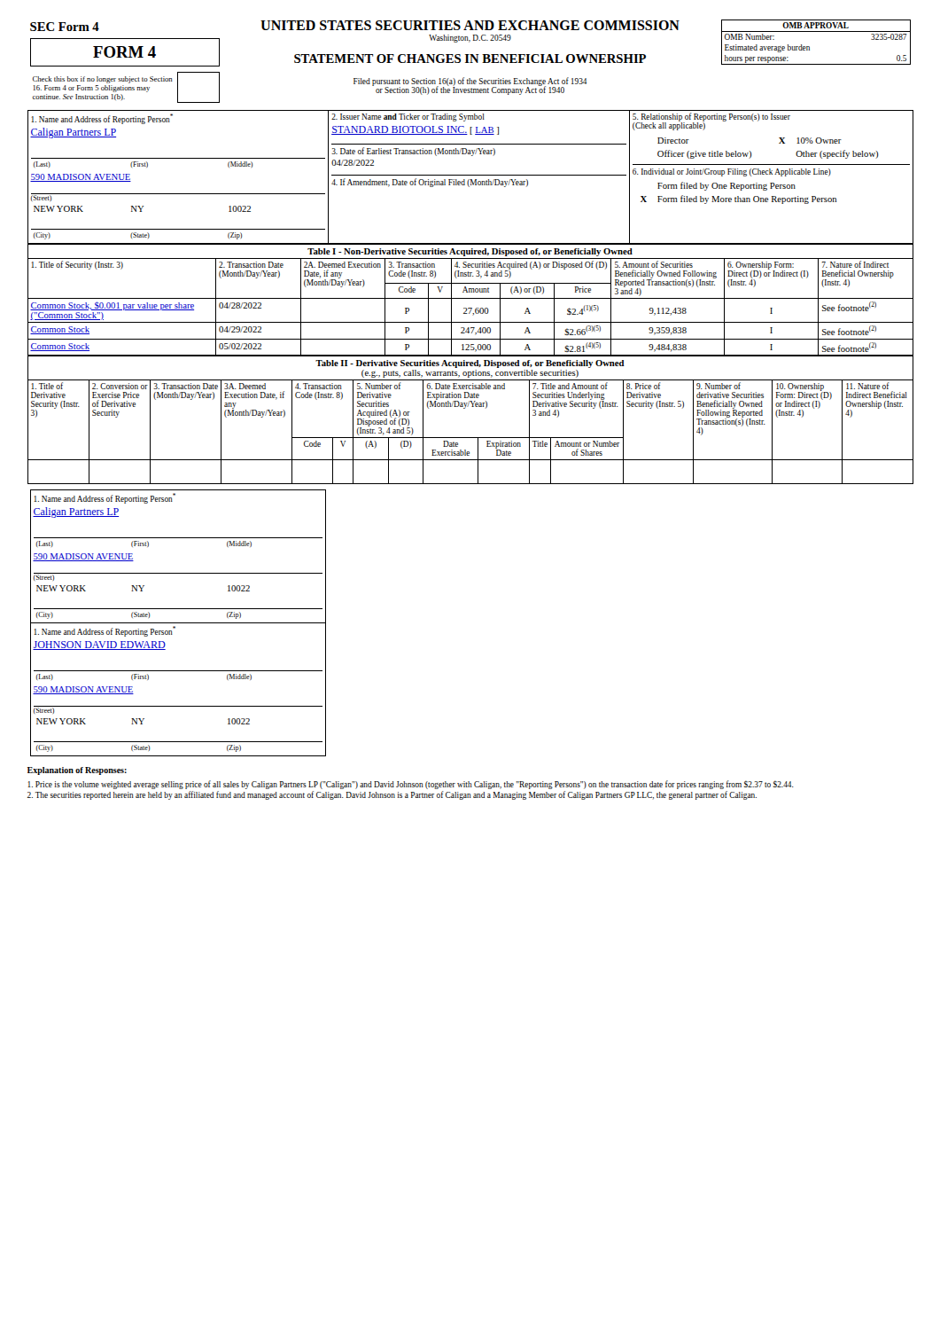| SEC Form 4 / FORM 4 / / Check this box if no longer subject to Section 16. Form 4 or Form 5 obligations may continue. See Instruction 1(b). / / | UNITED STATES SECURITIES AND EXCHANGE COMMISSION Washington, D.C. 20549 STATEMENT OF CHANGES IN BENEFICIAL OWNERSHIP Filed pursuant to Section 16(a) of the Securities Exchange Act of 1934 or Section 30(h) of the Investment Company Act of 1940 | / OMB APPROVAL / / OMB Number: / 3235-0287 / / Estimated average burden / / hours per response: / 0.5 / |
| 1. Name and Address of Reporting Person * Caligan Partners LP / (Last) / (First) / (Middle) / 590 MADISON AVENUE (Street) / NEW YORK / NY / 10022 / / (City) / (State) / (Zip) / | 2. Issuer Name and Ticker or Trading Symbol STANDARD BIOTOOLS INC. [ LAB ] 3. Date of Earliest Transaction (Month/Day/Year) 04/28/2022 4. If Amendment, Date of Original Filed (Month/Day/Year) | 5. Relationship of Reporting Person(s) to Issuer (Check all applicable) / / Director / X / 10% Owner / / / Officer (give title below) / / Other (specify below) / 6. Individual or Joint/Group Filing (Check Applicable Line) / / Form filed by One Reporting Person / / X / Form filed by More than One Reporting Person / |
| Table I - Non-Derivative Securities Acquired, Disposed of, or Beneficially Owned |
| 1. Title of Security (Instr. 3) | 2. Transaction Date (Month/Day/Year) | 2A. Deemed Execution Date, if any (Month/Day/Year) | 3. Transaction Code (Instr. 8) | 4. Securities Acquired (A) or Disposed Of (D) (Instr. 3, 4 and 5) | 5. Amount of Securities Beneficially Owned Following Reported Transaction(s) (Instr. 3 and 4) | 6. Ownership Form: Direct (D) or Indirect (I) (Instr. 4) | 7. Nature of Indirect Beneficial Ownership (Instr. 4) |
| Code | V | Amount | (A) or (D) | Price |
| Common Stock, $0.001 par value per share ("Common Stock") | 04/28/2022 | | P | | 27,600 | A | $2.4 (1)(5) | 9,112,438 | I | See footnote (2) |
| Common Stock | 04/29/2022 | | P | | 247,400 | A | $2.66 (3)(5) | 9,359,838 | I | See footnote (2) |
| Common Stock | 05/02/2022 | | P | | 125,000 | A | $2.81 (4)(5) | 9,484,838 | I | See footnote (2) |
| Table II - Derivative Securities Acquired, Disposed of, or Beneficially Owned (e.g., puts, calls, warrants, options, convertible securities) |
| 1. Title of Derivative Security (Instr. 3) | 2. Conversion or Exercise Price of Derivative Security | 3. Transaction Date (Month/Day/Year) | 3A. Deemed Execution Date, if any (Month/Day/Year) | 4. Transaction Code (Instr. 8) | 5. Number of Derivative Securities Acquired (A) or Disposed of (D) (Instr. 3, 4 and 5) | 6. Date Exercisable and Expiration Date (Month/Day/Year) | 7. Title and Amount of Securities Underlying Derivative Security (Instr. 3 and 4) | 8. Price of Derivative Security (Instr. 5) | 9. Number of derivative Securities Beneficially Owned Following Reported Transaction(s) (Instr. 4) | 10. Ownership Form: Direct (D) or Indirect (I) (Instr. 4) | 11. Nature of Indirect Beneficial Ownership (Instr. 4) |
| Code | V | (A) | (D) | Date Exercisable | Expiration Date | Title | Amount or Number of Shares |
| / 1. Name and Address of Reporting Person * Caligan Partners LP / (Last) / (First) / (Middle) / 590 MADISON AVENUE (Street) / NEW YORK / NY / 10022 / / (City) / (State) / (Zip) / / / 1. Name and Address of Reporting Person * JOHNSON DAVID EDWARD / (Last) / (First) / (Middle) / 590 MADISON AVENUE (Street) / NEW YORK / NY / 10022 / / (City) / (State) / (Zip) / / | |
Explanation of Responses:
1. Price is the volume weighted average selling price of all sales by Caligan Partners LP ("Caligan") and David Johnson (together with Caligan, the "Reporting Persons") on the transaction date for prices ranging from $2.37 to $2.44.
2. The securities reported herein are held by an affiliated fund and managed account of Caligan. David Johnson is a Partner of Caligan and a Managing Member of Caligan Partners GP LLC, the general partner of Caligan.